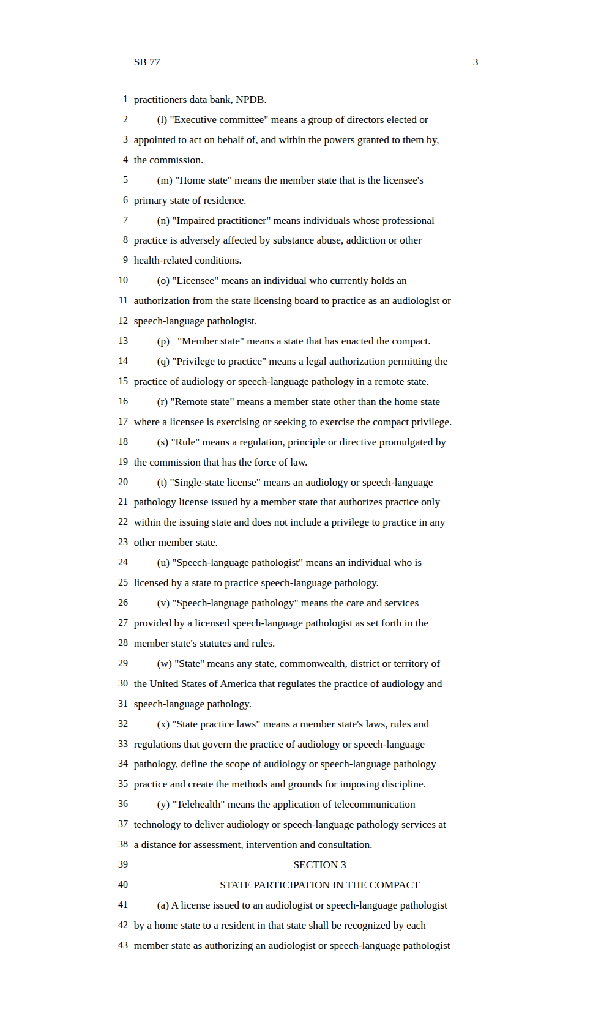SB 77 3
practitioners data bank, NPDB.
(l) "Executive committee" means a group of directors elected or
appointed to act on behalf of, and within the powers granted to them by,
the commission.
(m) "Home state" means the member state that is the licensee's
primary state of residence.
(n) "Impaired practitioner" means individuals whose professional
practice is adversely affected by substance abuse, addiction or other
health-related conditions.
(o) "Licensee" means an individual who currently holds an
authorization from the state licensing board to practice as an audiologist or
speech-language pathologist.
(p) "Member state" means a state that has enacted the compact.
(q) "Privilege to practice" means a legal authorization permitting the
practice of audiology or speech-language pathology in a remote state.
(r) "Remote state" means a member state other than the home state
where a licensee is exercising or seeking to exercise the compact privilege.
(s) "Rule" means a regulation, principle or directive promulgated by
the commission that has the force of law.
(t) "Single-state license" means an audiology or speech-language
pathology license issued by a member state that authorizes practice only
within the issuing state and does not include a privilege to practice in any
other member state.
(u) "Speech-language pathologist" means an individual who is
licensed by a state to practice speech-language pathology.
(v) "Speech-language pathology" means the care and services
provided by a licensed speech-language pathologist as set forth in the
member state's statutes and rules.
(w) "State" means any state, commonwealth, district or territory of
the United States of America that regulates the practice of audiology and
speech-language pathology.
(x) "State practice laws" means a member state's laws, rules and
regulations that govern the practice of audiology or speech-language
pathology, define the scope of audiology or speech-language pathology
practice and create the methods and grounds for imposing discipline.
(y) "Telehealth" means the application of telecommunication
technology to deliver audiology or speech-language pathology services at
a distance for assessment, intervention and consultation.
SECTION 3
STATE PARTICIPATION IN THE COMPACT
(a) A license issued to an audiologist or speech-language pathologist
by a home state to a resident in that state shall be recognized by each
member state as authorizing an audiologist or speech-language pathologist